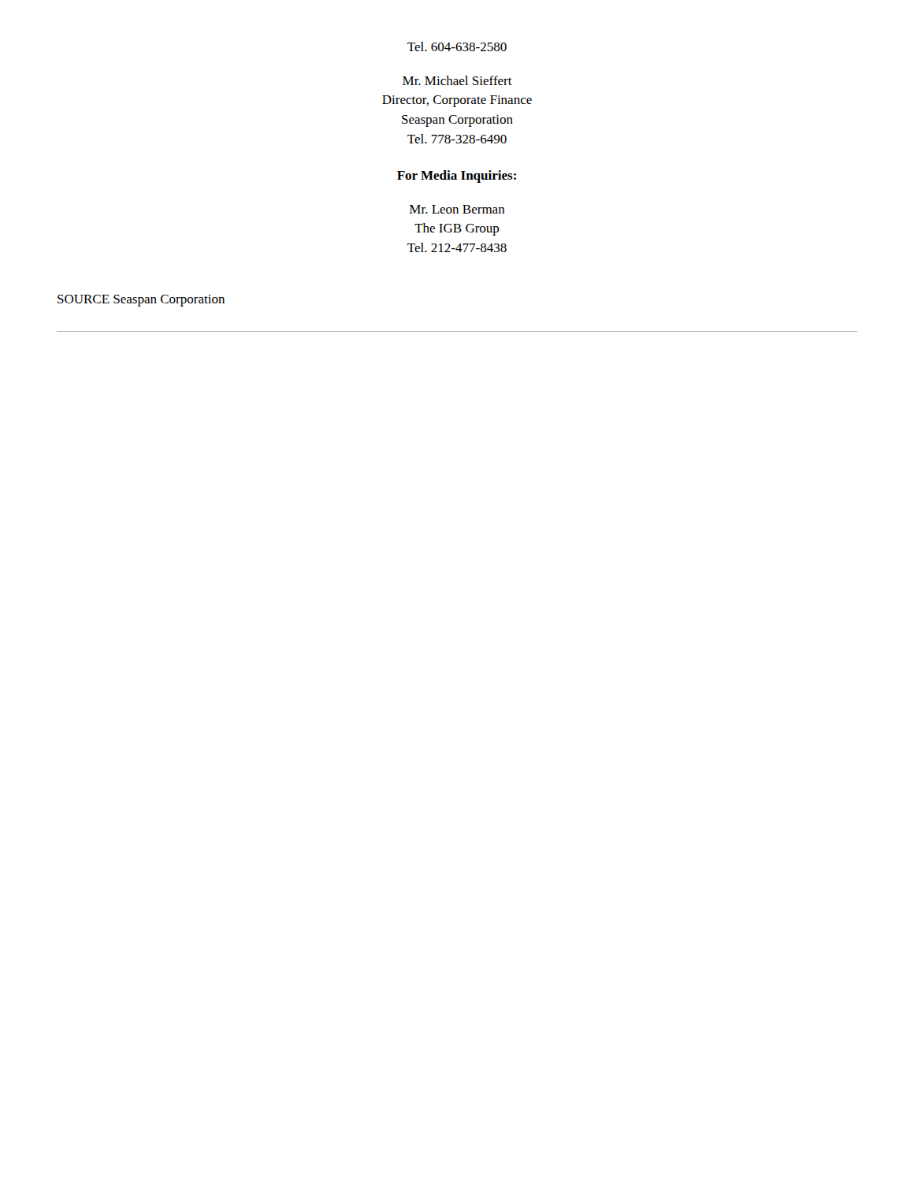Tel. 604-638-2580
Mr. Michael Sieffert
Director, Corporate Finance
Seaspan Corporation
Tel. 778-328-6490
For Media Inquiries:
Mr. Leon Berman
The IGB Group
Tel. 212-477-8438
SOURCE Seaspan Corporation